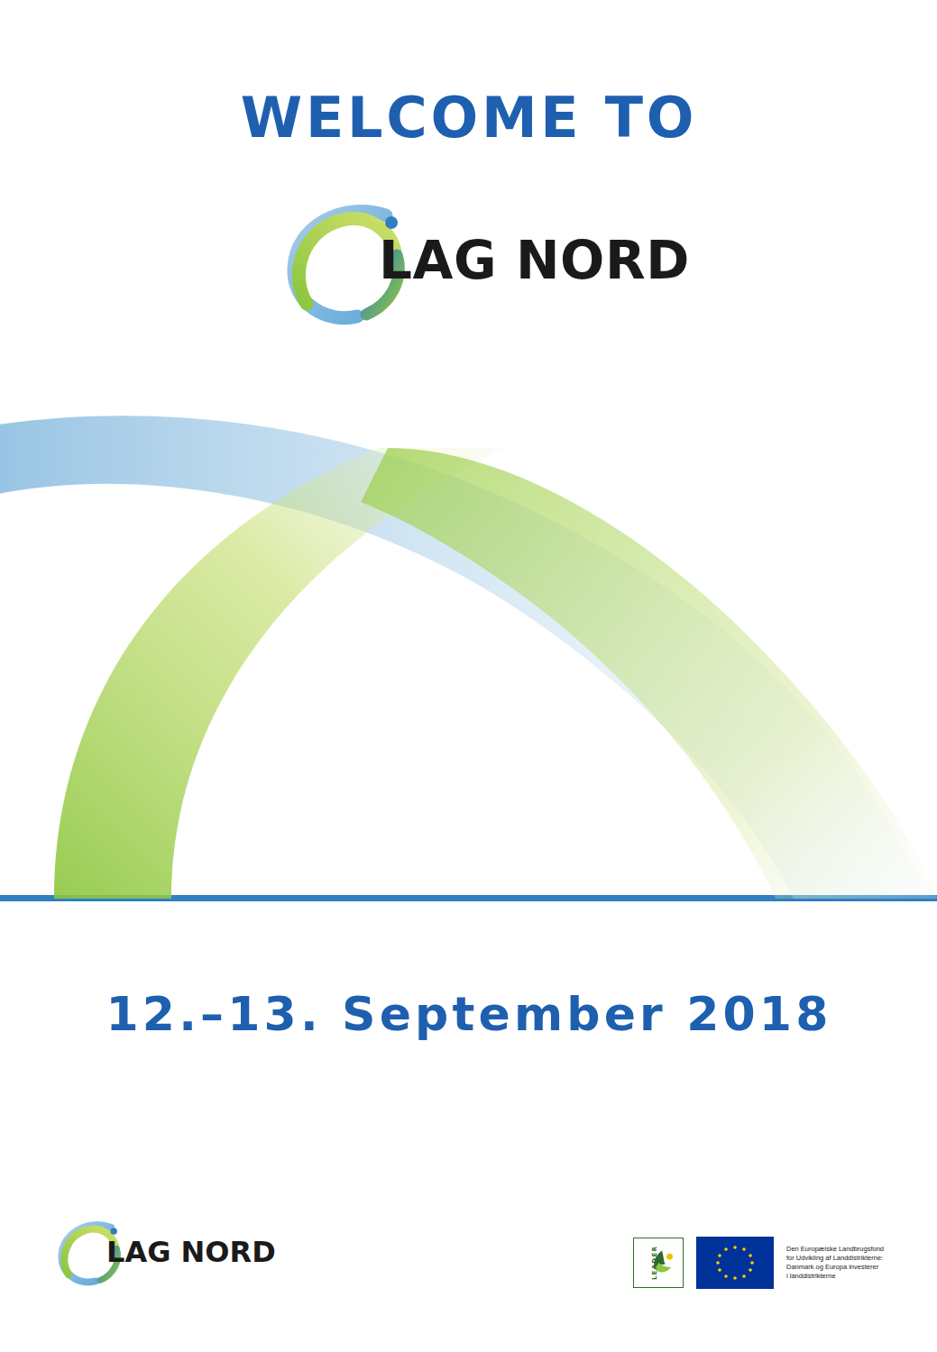Welcome to
LAG NORD
12.–13. September 2018
LAG NORD
LEADER
Den Europæiske Landbrugsfond
for Udvikling af Landdistrikterne:
Danmark og Europa investerer
i landdistrikterne